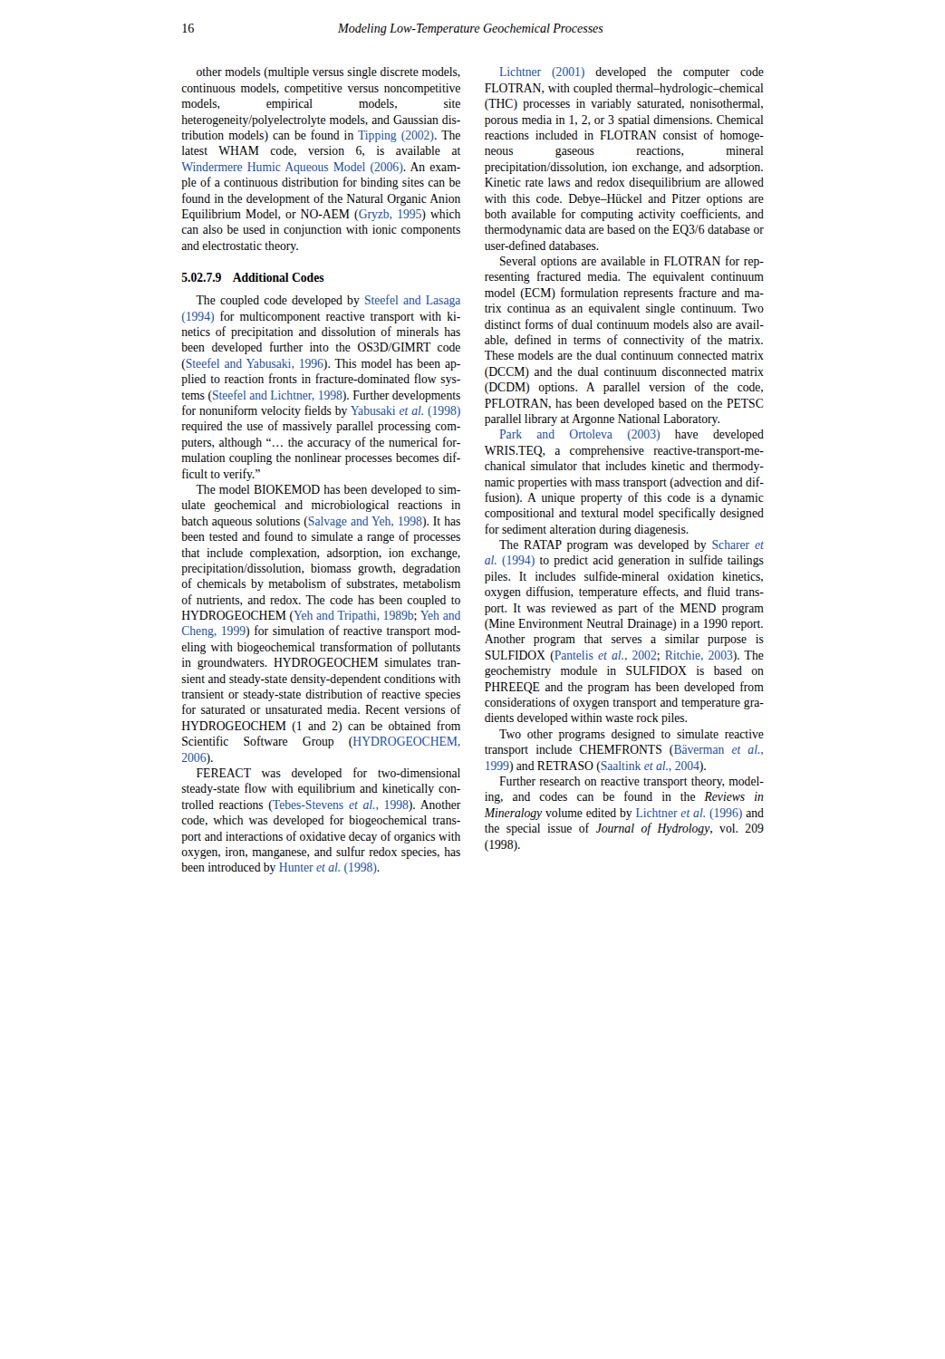16 Modeling Low-Temperature Geochemical Processes
other models (multiple versus single discrete models, continuous models, competitive versus noncompetitive models, empirical models, site heterogeneity/polyelectrolyte models, and Gaussian distribution models) can be found in Tipping (2002). The latest WHAM code, version 6, is available at Windermere Humic Aqueous Model (2006). An example of a continuous distribution for binding sites can be found in the development of the Natural Organic Anion Equilibrium Model, or NO-AEM (Gryzb, 1995) which can also be used in conjunction with ionic components and electrostatic theory.
5.02.7.9 Additional Codes
The coupled code developed by Steefel and Lasaga (1994) for multicomponent reactive transport with kinetics of precipitation and dissolution of minerals has been developed further into the OS3D/GIMRT code (Steefel and Yabusaki, 1996). This model has been applied to reaction fronts in fracture-dominated flow systems (Steefel and Lichtner, 1998). Further developments for nonuniform velocity fields by Yabusaki et al. (1998) required the use of massively parallel processing computers, although “… the accuracy of the numerical formulation coupling the nonlinear processes becomes difficult to verify.”
The model BIOKEMOD has been developed to simulate geochemical and microbiological reactions in batch aqueous solutions (Salvage and Yeh, 1998). It has been tested and found to simulate a range of processes that include complexation, adsorption, ion exchange, precipitation/dissolution, biomass growth, degradation of chemicals by metabolism of substrates, metabolism of nutrients, and redox. The code has been coupled to HYDROGEOCHEM (Yeh and Tripathi, 1989b; Yeh and Cheng, 1999) for simulation of reactive transport modeling with biogeochemical transformation of pollutants in groundwaters. HYDROGEOCHEM simulates transient and steady-state density-dependent conditions with transient or steady-state distribution of reactive species for saturated or unsaturated media. Recent versions of HYDROGEOCHEM (1 and 2) can be obtained from Scientific Software Group (HYDROGEOCHEM, 2006).
FEREACT was developed for two-dimensional steady-state flow with equilibrium and kinetically controlled reactions (Tebes-Stevens et al., 1998). Another code, which was developed for biogeochemical transport and interactions of oxidative decay of organics with oxygen, iron, manganese, and sulfur redox species, has been introduced by Hunter et al. (1998).
Lichtner (2001) developed the computer code FLOTRAN, with coupled thermal–hydrologic–chemical (THC) processes in variably saturated, nonisothermal, porous media in 1, 2, or 3 spatial dimensions. Chemical reactions included in FLOTRAN consist of homogeneous gaseous reactions, mineral precipitation/dissolution, ion exchange, and adsorption. Kinetic rate laws and redox disequilibrium are allowed with this code. Debye–Hückel and Pitzer options are both available for computing activity coefficients, and thermodynamic data are based on the EQ3/6 database or user-defined databases.
Several options are available in FLOTRAN for representing fractured media. The equivalent continuum model (ECM) formulation represents fracture and matrix continua as an equivalent single continuum. Two distinct forms of dual continuum models also are available, defined in terms of connectivity of the matrix. These models are the dual continuum connected matrix (DCCM) and the dual continuum disconnected matrix (DCDM) options. A parallel version of the code, PFLOTRAN, has been developed based on the PETSC parallel library at Argonne National Laboratory.
Park and Ortoleva (2003) have developed WRIS.TEQ, a comprehensive reactive-transport-mechanical simulator that includes kinetic and thermodynamic properties with mass transport (advection and diffusion). A unique property of this code is a dynamic compositional and textural model specifically designed for sediment alteration during diagenesis.
The RATAP program was developed by Scharer et al. (1994) to predict acid generation in sulfide tailings piles. It includes sulfide-mineral oxidation kinetics, oxygen diffusion, temperature effects, and fluid transport. It was reviewed as part of the MEND program (Mine Environment Neutral Drainage) in a 1990 report. Another program that serves a similar purpose is SULFIDOX (Pantelis et al., 2002; Ritchie, 2003). The geochemistry module in SULFIDOX is based on PHREEQE and the program has been developed from considerations of oxygen transport and temperature gradients developed within waste rock piles.
Two other programs designed to simulate reactive transport include CHEMFRONTS (Bäverman et al., 1999) and RETRASO (Saaltink et al., 2004).
Further research on reactive transport theory, modeling, and codes can be found in the Reviews in Mineralogy volume edited by Lichtner et al. (1996) and the special issue of Journal of Hydrology, vol. 209 (1998).